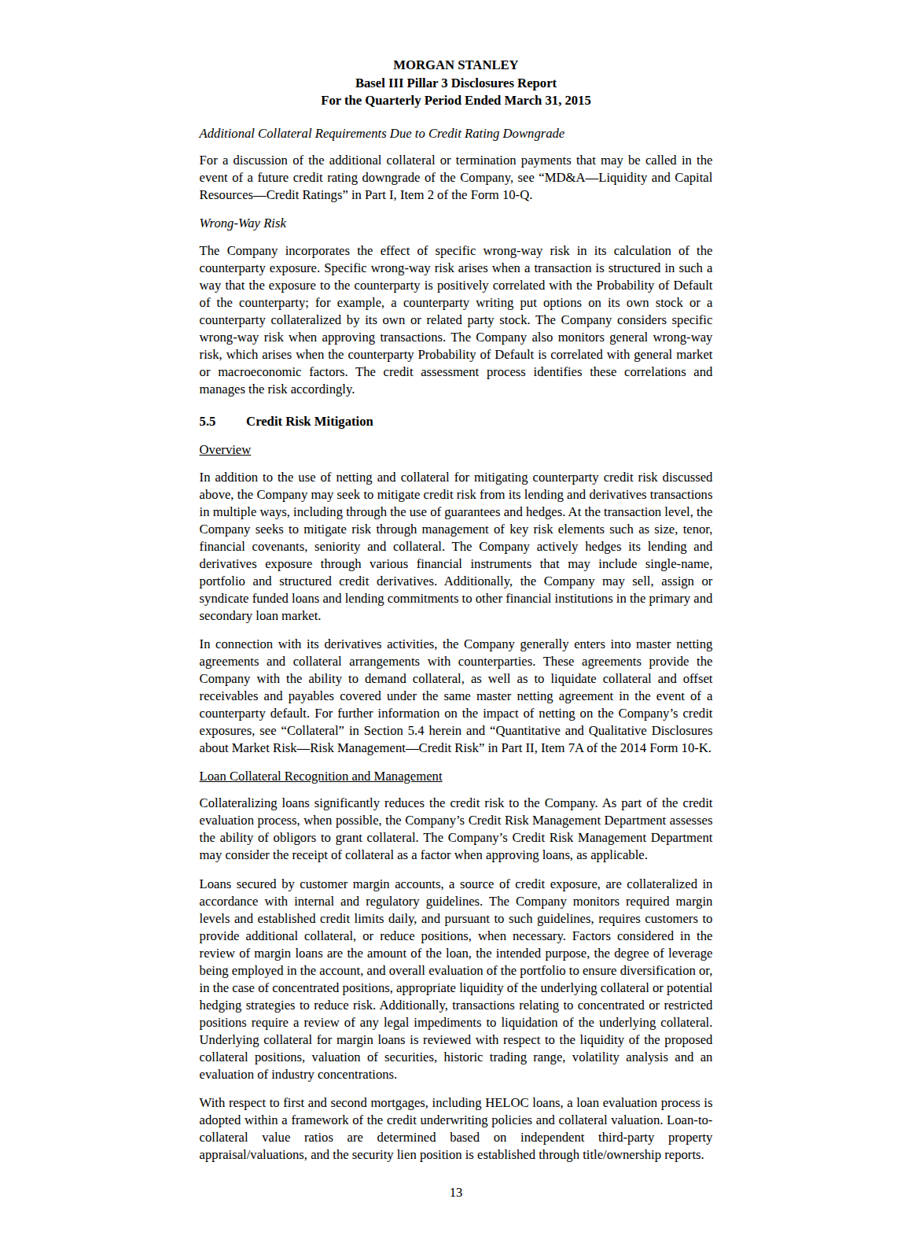MORGAN STANLEY Basel III Pillar 3 Disclosures Report For the Quarterly Period Ended March 31, 2015
Additional Collateral Requirements Due to Credit Rating Downgrade
For a discussion of the additional collateral or termination payments that may be called in the event of a future credit rating downgrade of the Company, see “MD&A—Liquidity and Capital Resources—Credit Ratings” in Part I, Item 2 of the Form 10-Q.
Wrong-Way Risk
The Company incorporates the effect of specific wrong-way risk in its calculation of the counterparty exposure. Specific wrong-way risk arises when a transaction is structured in such a way that the exposure to the counterparty is positively correlated with the Probability of Default of the counterparty; for example, a counterparty writing put options on its own stock or a counterparty collateralized by its own or related party stock. The Company considers specific wrong-way risk when approving transactions. The Company also monitors general wrong-way risk, which arises when the counterparty Probability of Default is correlated with general market or macroeconomic factors. The credit assessment process identifies these correlations and manages the risk accordingly.
5.5 Credit Risk Mitigation
Overview
In addition to the use of netting and collateral for mitigating counterparty credit risk discussed above, the Company may seek to mitigate credit risk from its lending and derivatives transactions in multiple ways, including through the use of guarantees and hedges. At the transaction level, the Company seeks to mitigate risk through management of key risk elements such as size, tenor, financial covenants, seniority and collateral. The Company actively hedges its lending and derivatives exposure through various financial instruments that may include single-name, portfolio and structured credit derivatives. Additionally, the Company may sell, assign or syndicate funded loans and lending commitments to other financial institutions in the primary and secondary loan market.
In connection with its derivatives activities, the Company generally enters into master netting agreements and collateral arrangements with counterparties. These agreements provide the Company with the ability to demand collateral, as well as to liquidate collateral and offset receivables and payables covered under the same master netting agreement in the event of a counterparty default. For further information on the impact of netting on the Company’s credit exposures, see “Collateral” in Section 5.4 herein and “Quantitative and Qualitative Disclosures about Market Risk—Risk Management—Credit Risk” in Part II, Item 7A of the 2014 Form 10-K.
Loan Collateral Recognition and Management
Collateralizing loans significantly reduces the credit risk to the Company. As part of the credit evaluation process, when possible, the Company’s Credit Risk Management Department assesses the ability of obligors to grant collateral. The Company’s Credit Risk Management Department may consider the receipt of collateral as a factor when approving loans, as applicable.
Loans secured by customer margin accounts, a source of credit exposure, are collateralized in accordance with internal and regulatory guidelines. The Company monitors required margin levels and established credit limits daily, and pursuant to such guidelines, requires customers to provide additional collateral, or reduce positions, when necessary. Factors considered in the review of margin loans are the amount of the loan, the intended purpose, the degree of leverage being employed in the account, and overall evaluation of the portfolio to ensure diversification or, in the case of concentrated positions, appropriate liquidity of the underlying collateral or potential hedging strategies to reduce risk. Additionally, transactions relating to concentrated or restricted positions require a review of any legal impediments to liquidation of the underlying collateral. Underlying collateral for margin loans is reviewed with respect to the liquidity of the proposed collateral positions, valuation of securities, historic trading range, volatility analysis and an evaluation of industry concentrations.
With respect to first and second mortgages, including HELOC loans, a loan evaluation process is adopted within a framework of the credit underwriting policies and collateral valuation. Loan-to-collateral value ratios are determined based on independent third-party property appraisal/valuations, and the security lien position is established through title/ownership reports.
13